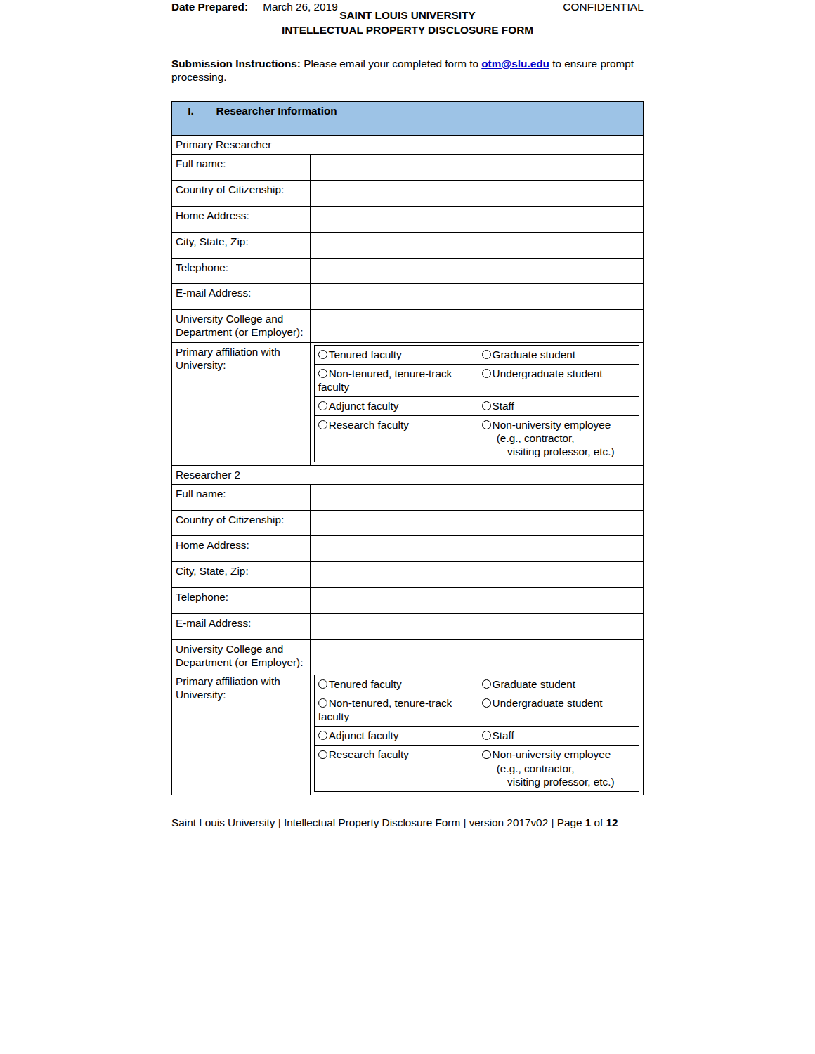Date Prepared:March 26, 2019
CONFIDENTIAL
SAINT LOUIS UNIVERSITY
INTELLECTUAL PROPERTY DISCLOSURE FORM
Submission Instructions: Please email your completed form to otm@slu.edu to ensure prompt processing.
| I. Researcher Information |
| Primary Researcher |
| Full name: | |
| Country of Citizenship: | |
| Home Address: | |
| City, State, Zip: | |
| Telephone: | |
| E-mail Address: | |
| University College and Department (or Employer): | |
| Primary affiliation with University: | / Tenured faculty / Graduate student / / Non-tenured, tenure-track faculty / Undergraduate student / / Adjunct faculty / Staff / / Research faculty / Non-university employee (e.g., contractor, visiting professor, etc.) / |
| Researcher 2 |
| Full name: | |
| Country of Citizenship: | |
| Home Address: | |
| City, State, Zip: | |
| Telephone: | |
| E-mail Address: | |
| University College and Department (or Employer): | |
| Primary affiliation with University: | / Tenured faculty / Graduate student / / Non-tenured, tenure-track faculty / Undergraduate student / / Adjunct faculty / Staff / / Research faculty / Non-university employee (e.g., contractor, visiting professor, etc.) / |
Saint Louis University | Intellectual Property Disclosure Form | version 2017v02 | Page 1 of 12